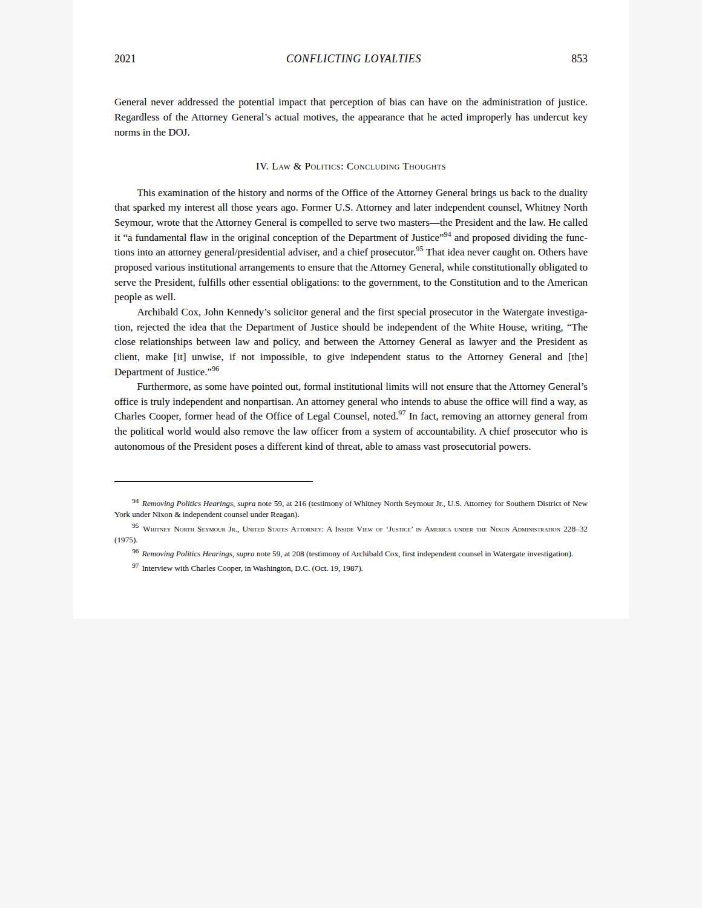2021 CONFLICTING LOYALTIES 853
General never addressed the potential impact that perception of bias can have on the administration of justice. Regardless of the Attorney General’s actual motives, the appearance that he acted improperly has undercut key norms in the DOJ.
IV. Law & Politics: Concluding Thoughts
This examination of the history and norms of the Office of the Attorney General brings us back to the duality that sparked my interest all those years ago. Former U.S. Attorney and later independent counsel, Whitney North Seymour, wrote that the Attorney General is compelled to serve two masters—the President and the law. He called it “a fundamental flaw in the original conception of the Department of Justice”94 and proposed dividing the functions into an attorney general/presidential adviser, and a chief prosecutor.95 That idea never caught on. Others have proposed various institutional arrangements to ensure that the Attorney General, while constitutionally obligated to serve the President, fulfills other essential obligations: to the government, to the Constitution and to the American people as well.
Archibald Cox, John Kennedy’s solicitor general and the first special prosecutor in the Watergate investigation, rejected the idea that the Department of Justice should be independent of the White House, writing, “The close relationships between law and policy, and between the Attorney General as lawyer and the President as client, make [it] unwise, if not impossible, to give independent status to the Attorney General and [the] Department of Justice.”96
Furthermore, as some have pointed out, formal institutional limits will not ensure that the Attorney General’s office is truly independent and nonpartisan. An attorney general who intends to abuse the office will find a way, as Charles Cooper, former head of the Office of Legal Counsel, noted.97 In fact, removing an attorney general from the political world would also remove the law officer from a system of accountability. A chief prosecutor who is autonomous of the President poses a different kind of threat, able to amass vast prosecutorial powers.
94 Removing Politics Hearings, supra note 59, at 216 (testimony of Whitney North Seymour Jr., U.S. Attorney for Southern District of New York under Nixon & independent counsel under Reagan).
95 Whitney North Seymour Jr., United States Attorney: A Inside View of ‘Justice’ in America under the Nixon Administration 228–32 (1975).
96 Removing Politics Hearings, supra note 59, at 208 (testimony of Archibald Cox, first independent counsel in Watergate investigation).
97 Interview with Charles Cooper, in Washington, D.C. (Oct. 19, 1987).